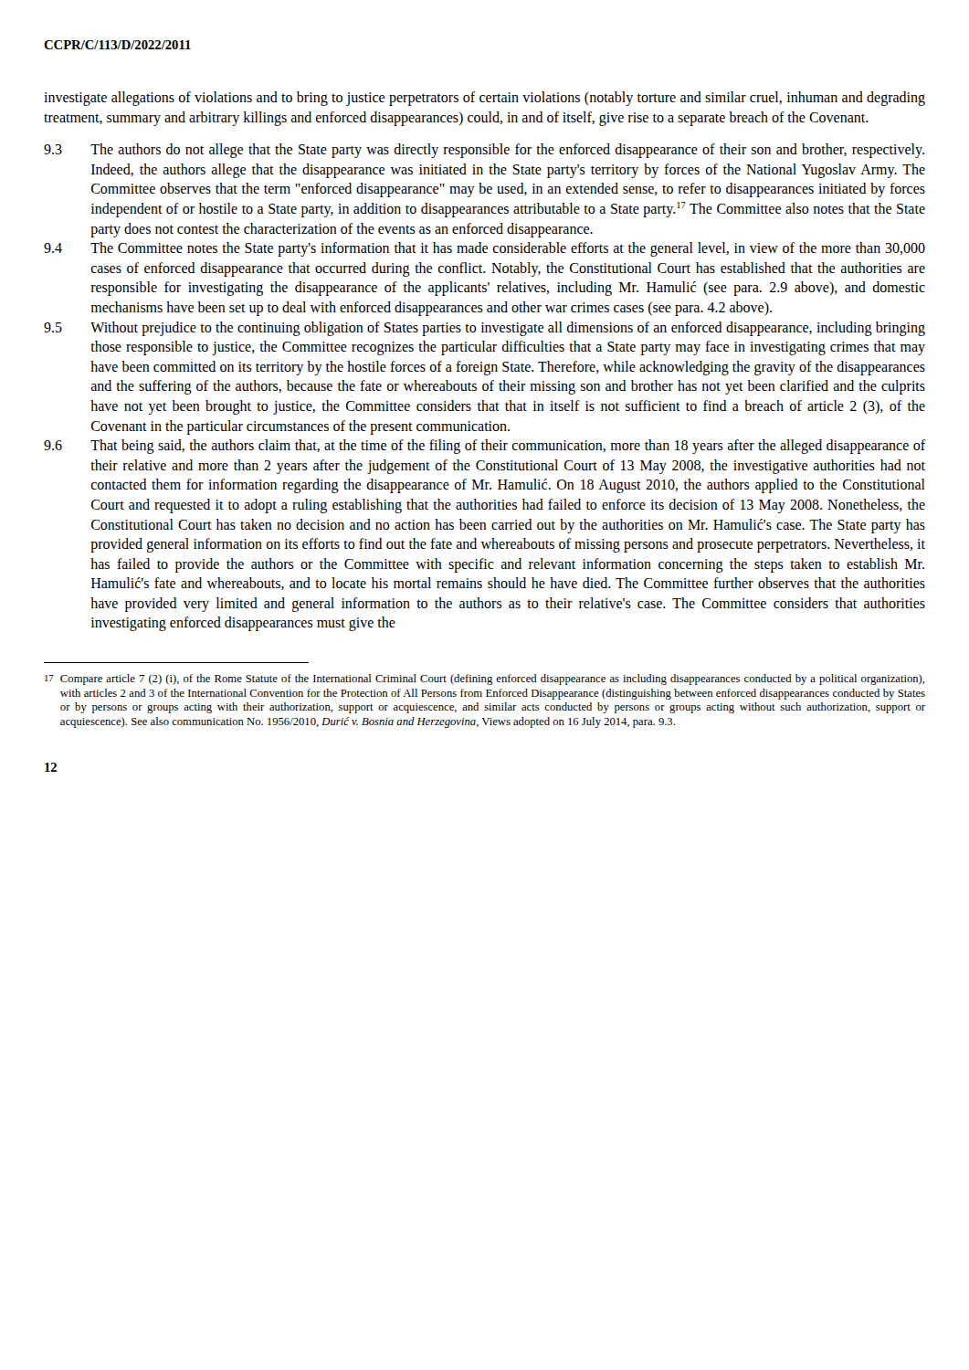CCPR/C/113/D/2022/2011
investigate allegations of violations and to bring to justice perpetrators of certain violations (notably torture and similar cruel, inhuman and degrading treatment, summary and arbitrary killings and enforced disappearances) could, in and of itself, give rise to a separate breach of the Covenant.
9.3
The authors do not allege that the State party was directly responsible for the enforced disappearance of their son and brother, respectively. Indeed, the authors allege that the disappearance was initiated in the State party's territory by forces of the National Yugoslav Army. The Committee observes that the term "enforced disappearance" may be used, in an extended sense, to refer to disappearances initiated by forces independent of or hostile to a State party, in addition to disappearances attributable to a State party.17 The Committee also notes that the State party does not contest the characterization of the events as an enforced disappearance.
9.4
The Committee notes the State party's information that it has made considerable efforts at the general level, in view of the more than 30,000 cases of enforced disappearance that occurred during the conflict. Notably, the Constitutional Court has established that the authorities are responsible for investigating the disappearance of the applicants' relatives, including Mr. Hamulić (see para. 2.9 above), and domestic mechanisms have been set up to deal with enforced disappearances and other war crimes cases (see para. 4.2 above).
9.5
Without prejudice to the continuing obligation of States parties to investigate all dimensions of an enforced disappearance, including bringing those responsible to justice, the Committee recognizes the particular difficulties that a State party may face in investigating crimes that may have been committed on its territory by the hostile forces of a foreign State. Therefore, while acknowledging the gravity of the disappearances and the suffering of the authors, because the fate or whereabouts of their missing son and brother has not yet been clarified and the culprits have not yet been brought to justice, the Committee considers that that in itself is not sufficient to find a breach of article 2 (3), of the Covenant in the particular circumstances of the present communication.
9.6
That being said, the authors claim that, at the time of the filing of their communication, more than 18 years after the alleged disappearance of their relative and more than 2 years after the judgement of the Constitutional Court of 13 May 2008, the investigative authorities had not contacted them for information regarding the disappearance of Mr. Hamulić. On 18 August 2010, the authors applied to the Constitutional Court and requested it to adopt a ruling establishing that the authorities had failed to enforce its decision of 13 May 2008. Nonetheless, the Constitutional Court has taken no decision and no action has been carried out by the authorities on Mr. Hamulić's case. The State party has provided general information on its efforts to find out the fate and whereabouts of missing persons and prosecute perpetrators. Nevertheless, it has failed to provide the authors or the Committee with specific and relevant information concerning the steps taken to establish Mr. Hamulić's fate and whereabouts, and to locate his mortal remains should he have died. The Committee further observes that the authorities have provided very limited and general information to the authors as to their relative's case. The Committee considers that authorities investigating enforced disappearances must give the
17
Compare article 7 (2) (i), of the Rome Statute of the International Criminal Court (defining enforced disappearance as including disappearances conducted by a political organization), with articles 2 and 3 of the International Convention for the Protection of All Persons from Enforced Disappearance (distinguishing between enforced disappearances conducted by States or by persons or groups acting with their authorization, support or acquiescence, and similar acts conducted by persons or groups acting without such authorization, support or acquiescence). See also communication No. 1956/2010, Durić v. Bosnia and Herzegovina, Views adopted on 16 July 2014, para. 9.3.
12